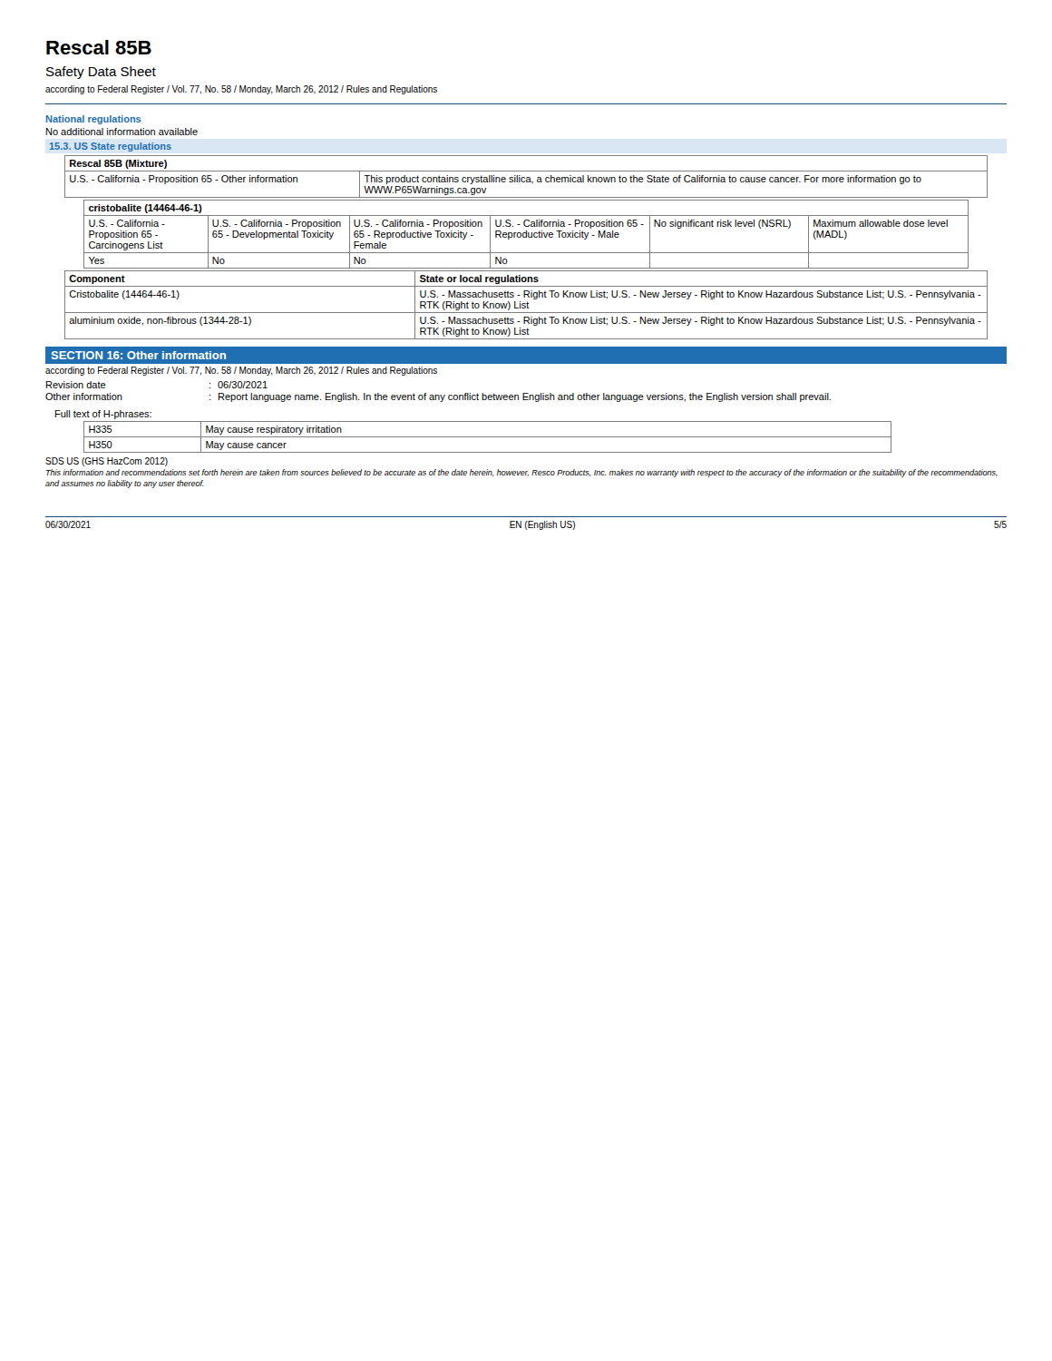Rescal 85B
Safety Data Sheet
according to Federal Register / Vol. 77, No. 58 / Monday, March 26, 2012 / Rules and Regulations
National regulations
No additional information available
15.3. US State regulations
| Rescal 85B (Mixture) |
| U.S. - California - Proposition 65 - Other information | This product contains crystalline silica, a chemical known to the State of California to cause cancer. For more information go to WWW.P65Warnings.ca.gov |
| cristobalite (14464-46-1) |
| U.S. - California - Proposition 65 - Carcinogens List | U.S. - California - Proposition 65 - Developmental Toxicity | U.S. - California - Proposition 65 - Reproductive Toxicity - Female | U.S. - California - Proposition 65 - Reproductive Toxicity - Male | No significant risk level (NSRL) | Maximum allowable dose level (MADL) |
| Yes | No | No | No | | |
| Component | State or local regulations |
| --- | --- |
| Cristobalite (14464-46-1) | U.S. - Massachusetts - Right To Know List; U.S. - New Jersey - Right to Know Hazardous Substance List; U.S. - Pennsylvania - RTK (Right to Know) List |
| aluminium oxide, non-fibrous (1344-28-1) | U.S. - Massachusetts - Right To Know List; U.S. - New Jersey - Right to Know Hazardous Substance List; U.S. - Pennsylvania - RTK (Right to Know) List |
SECTION 16: Other information
according to Federal Register / Vol. 77, No. 58 / Monday, March 26, 2012 / Rules and Regulations
| Revision date | : | 06/30/2021 |
| Other information | : | Report language name. English. In the event of any conflict between English and other language versions, the English version shall prevail. |
Full text of H-phrases:
| H335 | May cause respiratory irritation |
| H350 | May cause cancer |
SDS US (GHS HazCom 2012)
This information and recommendations set forth herein are taken from sources believed to be accurate as of the date herein, however, Resco Products, Inc. makes no warranty with respect to the accuracy of the information or the suitability of the recommendations, and assumes no liability to any user thereof.
06/30/2021 EN (English US) 5/5